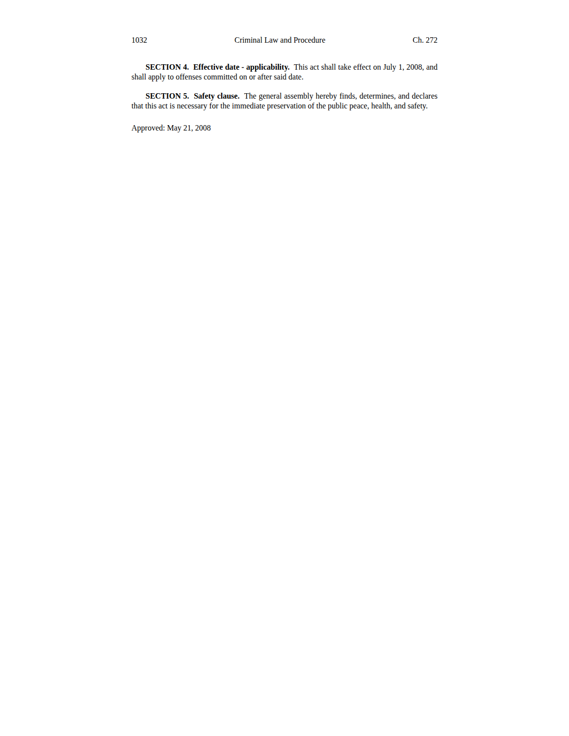1032 Criminal Law and Procedure Ch. 272
SECTION 4. Effective date - applicability. This act shall take effect on July 1, 2008, and shall apply to offenses committed on or after said date.
SECTION 5. Safety clause. The general assembly hereby finds, determines, and declares that this act is necessary for the immediate preservation of the public peace, health, and safety.
Approved: May 21, 2008